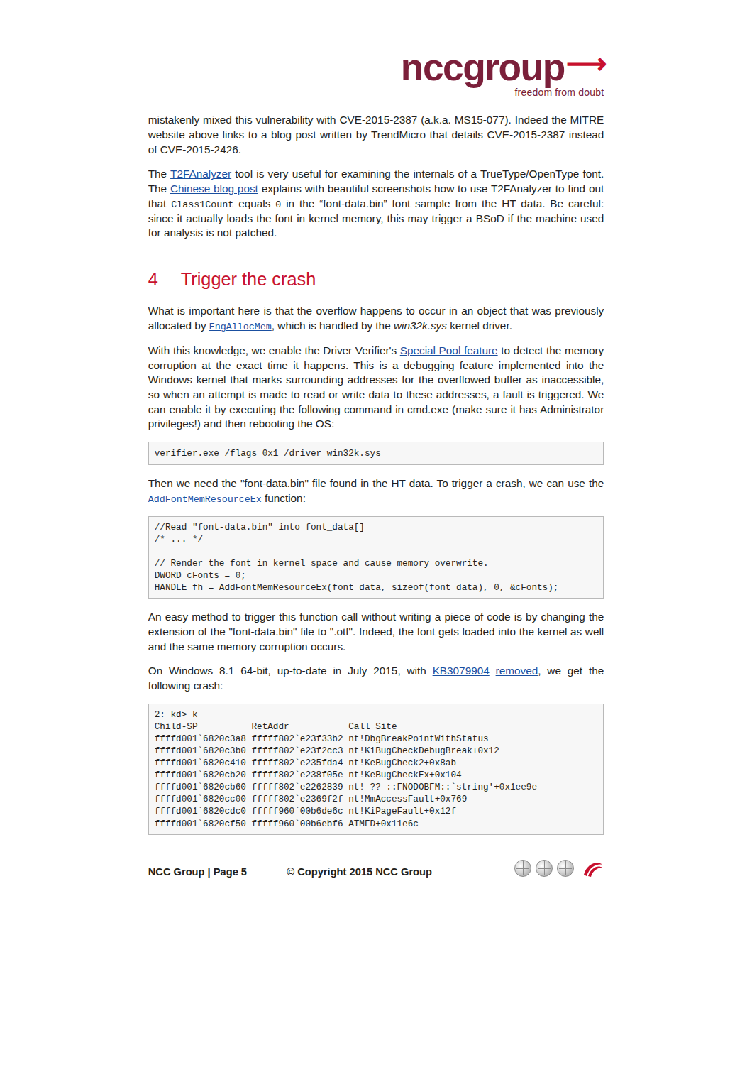nccgroup⟶
freedom from doubt
mistakenly mixed this vulnerability with CVE-2015-2387 (a.k.a. MS15-077). Indeed the MITRE website above links to a blog post written by TrendMicro that details CVE-2015-2387 instead of CVE-2015-2426.
The T2FAnalyzer tool is very useful for examining the internals of a TrueType/OpenType font. The Chinese blog post explains with beautiful screenshots how to use T2FAnalyzer to find out that Class1Count equals 0 in the “font-data.bin” font sample from the HT data. Be careful: since it actually loads the font in kernel memory, this may trigger a BSoD if the machine used for analysis is not patched.
4 Trigger the crash
What is important here is that the overflow happens to occur in an object that was previously allocated by EngAllocMem, which is handled by the win32k.sys kernel driver.
With this knowledge, we enable the Driver Verifier's Special Pool feature to detect the memory corruption at the exact time it happens. This is a debugging feature implemented into the Windows kernel that marks surrounding addresses for the overflowed buffer as inaccessible, so when an attempt is made to read or write data to these addresses, a fault is triggered. We can enable it by executing the following command in cmd.exe (make sure it has Administrator privileges!) and then rebooting the OS:
verifier.exe /flags 0x1 /driver win32k.sys
Then we need the "font-data.bin" file found in the HT data. To trigger a crash, we can use the AddFontMemResourceEx function:
//Read "font-data.bin" into font_data[] /* ... */ // Render the font in kernel space and cause memory overwrite. DWORD cFonts = 0; HANDLE fh = AddFontMemResourceEx(font_data, sizeof(font_data), 0, &cFonts);
An easy method to trigger this function call without writing a piece of code is by changing the extension of the "font-data.bin" file to ".otf". Indeed, the font gets loaded into the kernel as well and the same memory corruption occurs.
On Windows 8.1 64-bit, up-to-date in July 2015, with KB3079904 removed, we get the following crash:
2: kd> k Child-SP RetAddr Call Site ffffd001`6820c3a8 fffff802`e23f33b2 nt!DbgBreakPointWithStatus ffffd001`6820c3b0 fffff802`e23f2cc3 nt!KiBugCheckDebugBreak+0x12 ffffd001`6820c410 fffff802`e235fda4 nt!KeBugCheck2+0x8ab ffffd001`6820cb20 fffff802`e238f05e nt!KeBugCheckEx+0x104 ffffd001`6820cb60 fffff802`e2262839 nt! ?? ::FNODOBFM::`string'+0x1ee9e ffffd001`6820cc00 fffff802`e2369f2f nt!MmAccessFault+0x769 ffffd001`6820cdc0 fffff960`00b6de6c nt!KiPageFault+0x12f ffffd001`6820cf50 fffff960`00b6ebf6 ATMFD+0x11e6c
NCC Group | Page 5
© Copyright 2015 NCC Group